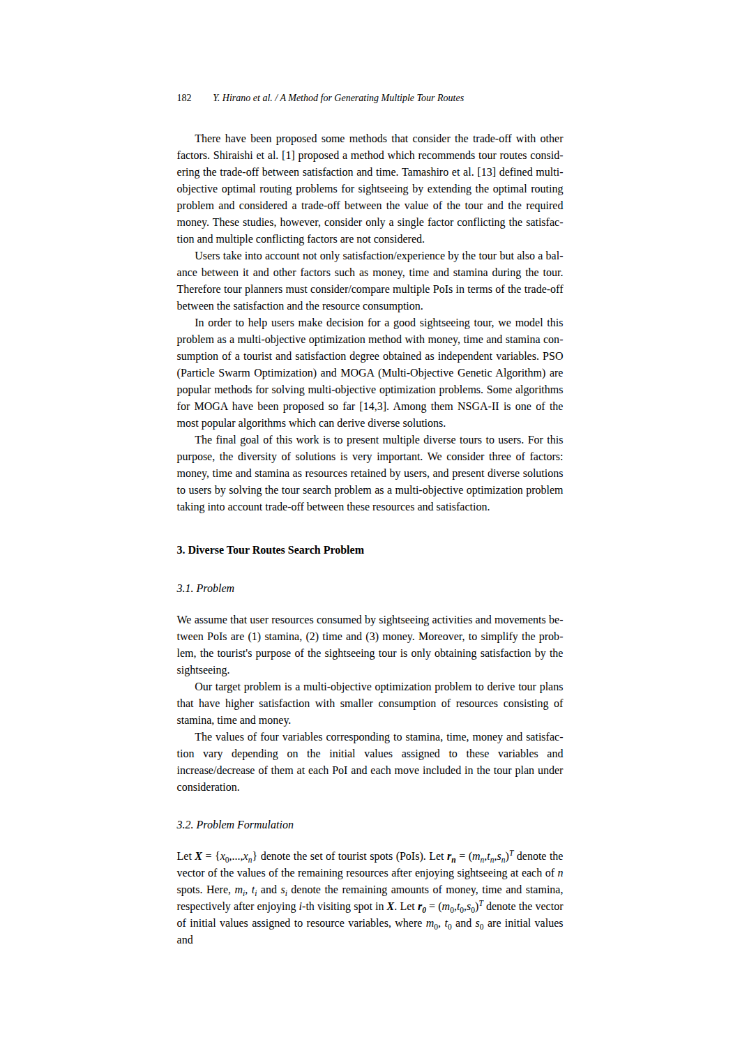182 Y. Hirano et al. / A Method for Generating Multiple Tour Routes
There have been proposed some methods that consider the trade-off with other factors. Shiraishi et al. [1] proposed a method which recommends tour routes considering the trade-off between satisfaction and time. Tamashiro et al. [13] defined multi-objective optimal routing problems for sightseeing by extending the optimal routing problem and considered a trade-off between the value of the tour and the required money. These studies, however, consider only a single factor conflicting the satisfaction and multiple conflicting factors are not considered.
Users take into account not only satisfaction/experience by the tour but also a balance between it and other factors such as money, time and stamina during the tour. Therefore tour planners must consider/compare multiple PoIs in terms of the trade-off between the satisfaction and the resource consumption.
In order to help users make decision for a good sightseeing tour, we model this problem as a multi-objective optimization method with money, time and stamina consumption of a tourist and satisfaction degree obtained as independent variables. PSO (Particle Swarm Optimization) and MOGA (Multi-Objective Genetic Algorithm) are popular methods for solving multi-objective optimization problems. Some algorithms for MOGA have been proposed so far [14,3]. Among them NSGA-II is one of the most popular algorithms which can derive diverse solutions.
The final goal of this work is to present multiple diverse tours to users. For this purpose, the diversity of solutions is very important. We consider three of factors: money, time and stamina as resources retained by users, and present diverse solutions to users by solving the tour search problem as a multi-objective optimization problem taking into account trade-off between these resources and satisfaction.
3. Diverse Tour Routes Search Problem
3.1. Problem
We assume that user resources consumed by sightseeing activities and movements between PoIs are (1) stamina, (2) time and (3) money. Moreover, to simplify the problem, the tourist's purpose of the sightseeing tour is only obtaining satisfaction by the sightseeing.
Our target problem is a multi-objective optimization problem to derive tour plans that have higher satisfaction with smaller consumption of resources consisting of stamina, time and money.
The values of four variables corresponding to stamina, time, money and satisfaction vary depending on the initial values assigned to these variables and increase/decrease of them at each PoI and each move included in the tour plan under consideration.
3.2. Problem Formulation
Let X = {x0,...,xn} denote the set of tourist spots (PoIs). Let rn = (mn,tn,sn)T denote the vector of the values of the remaining resources after enjoying sightseeing at each of n spots. Here, mi, ti and si denote the remaining amounts of money, time and stamina, respectively after enjoying i-th visiting spot in X. Let r0 = (m0,t0,s0)T denote the vector of initial values assigned to resource variables, where m0, t0 and s0 are initial values and